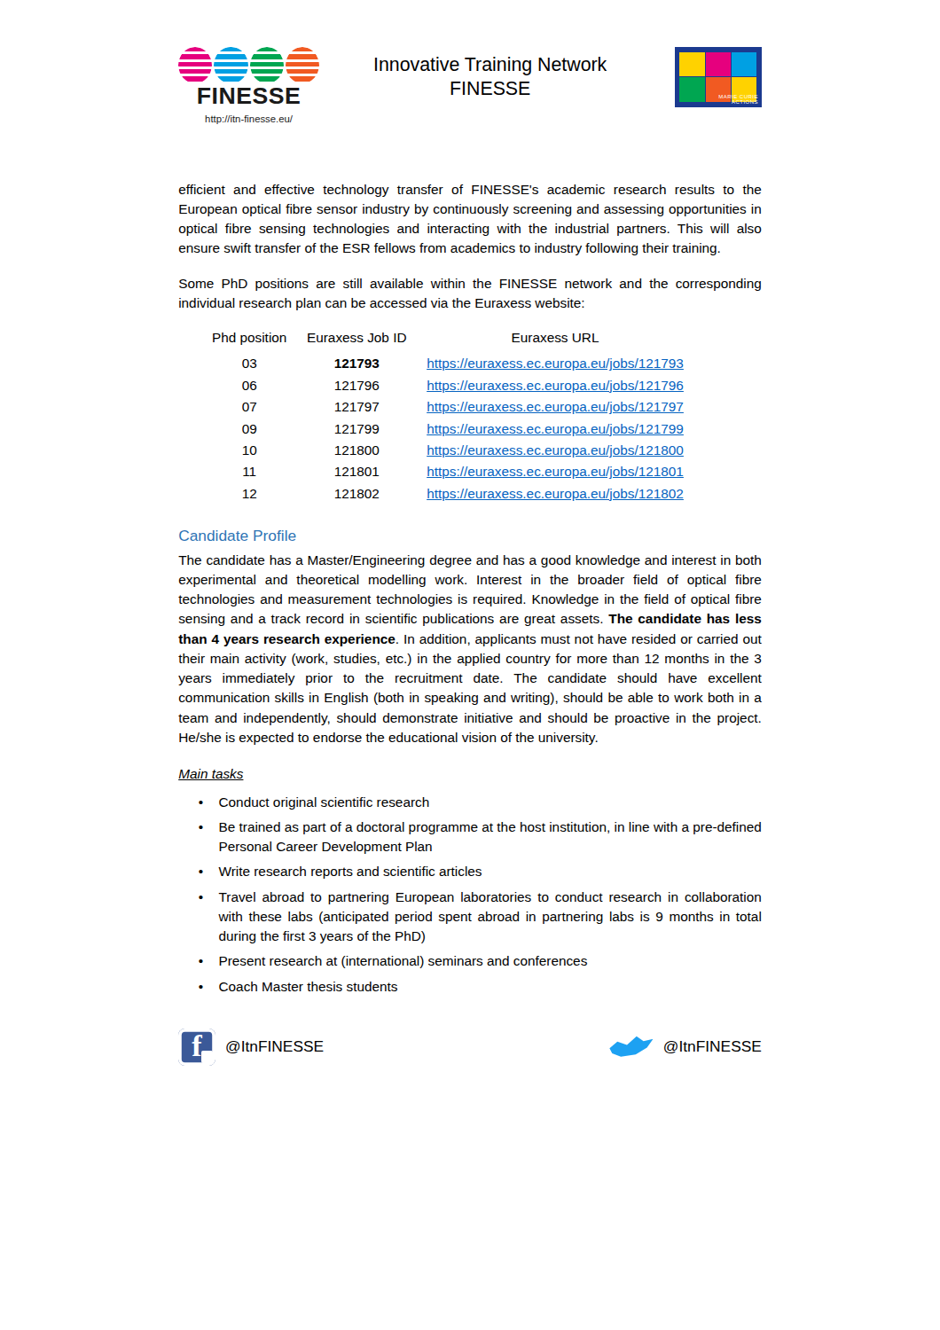FINESSE
http://itn-finesse.eu/
Innovative Training Network
FINESSE
MARIE CURIE
ACTIONS
efficient and effective technology transfer of FINESSE's academic research results to the European optical fibre sensor industry by continuously screening and assessing opportunities in optical fibre sensing technologies and interacting with the industrial partners. This will also ensure swift transfer of the ESR fellows from academics to industry following their training.
Some PhD positions are still available within the FINESSE network and the corresponding individual research plan can be accessed via the Euraxess website:
| Phd position | Euraxess Job ID | Euraxess URL |
| --- | --- | --- |
| 03 | 121793 | https://euraxess.ec.europa.eu/jobs/121793 |
| 06 | 121796 | https://euraxess.ec.europa.eu/jobs/121796 |
| 07 | 121797 | https://euraxess.ec.europa.eu/jobs/121797 |
| 09 | 121799 | https://euraxess.ec.europa.eu/jobs/121799 |
| 10 | 121800 | https://euraxess.ec.europa.eu/jobs/121800 |
| 11 | 121801 | https://euraxess.ec.europa.eu/jobs/121801 |
| 12 | 121802 | https://euraxess.ec.europa.eu/jobs/121802 |
Candidate Profile
The candidate has a Master/Engineering degree and has a good knowledge and interest in both experimental and theoretical modelling work. Interest in the broader field of optical fibre technologies and measurement technologies is required. Knowledge in the field of optical fibre sensing and a track record in scientific publications are great assets. The candidate has less than 4 years research experience. In addition, applicants must not have resided or carried out their main activity (work, studies, etc.) in the applied country for more than 12 months in the 3 years immediately prior to the recruitment date. The candidate should have excellent communication skills in English (both in speaking and writing), should be able to work both in a team and independently, should demonstrate initiative and should be proactive in the project. He/she is expected to endorse the educational vision of the university.
Main tasks
Conduct original scientific research
Be trained as part of a doctoral programme at the host institution, in line with a pre-defined Personal Career Development Plan
Write research reports and scientific articles
Travel abroad to partnering European laboratories to conduct research in collaboration with these labs (anticipated period spent abroad in partnering labs is 9 months in total during the first 3 years of the PhD)
Present research at (international) seminars and conferences
Coach Master thesis students
@ItnFINESSE
@ItnFINESSE